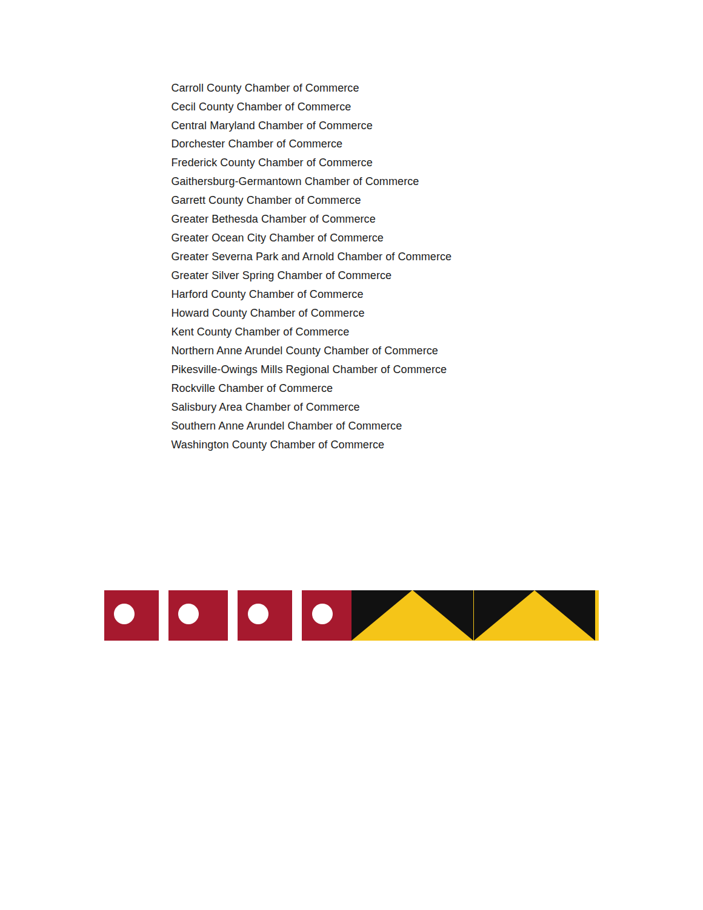Carroll County Chamber of Commerce
Cecil County Chamber of Commerce
Central Maryland Chamber of Commerce
Dorchester Chamber of Commerce
Frederick County Chamber of Commerce
Gaithersburg-Germantown Chamber of Commerce
Garrett County Chamber of Commerce
Greater Bethesda Chamber of Commerce
Greater Ocean City Chamber of Commerce
Greater Severna Park and Arnold Chamber of Commerce
Greater Silver Spring Chamber of Commerce
Harford County Chamber of Commerce
Howard County Chamber of Commerce
Kent County Chamber of Commerce
Northern Anne Arundel County Chamber of Commerce
Pikesville-Owings Mills Regional Chamber of Commerce
Rockville Chamber of Commerce
Salisbury Area Chamber of Commerce
Southern Anne Arundel Chamber of Commerce
Washington County Chamber of Commerce